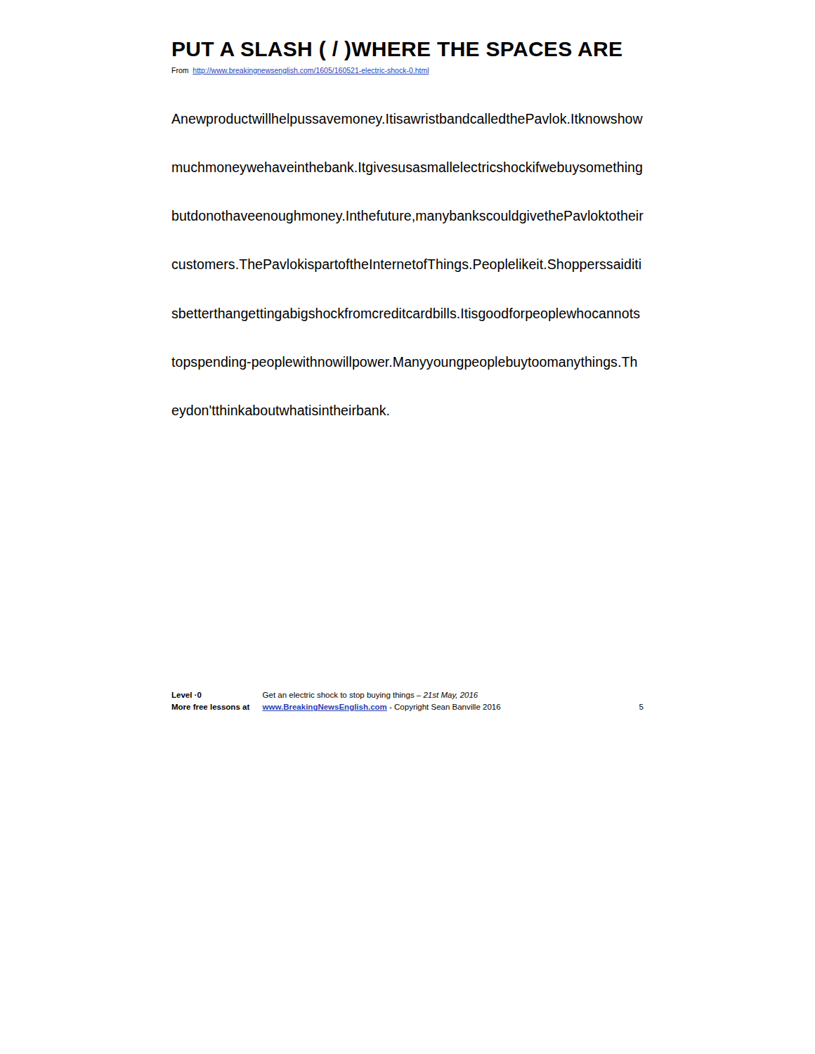PUT A SLASH ( / )WHERE THE SPACES ARE
From http://www.breakingnewsenglish.com/1605/160521-electric-shock-0.html
Anewproductwillhelpussavemoney.ItisawristbandcalledthePavlok.Itknowshowmuchmoneywehaveinthebank.Itgivesusasmallelectricshockifwebuysomethingbutdonothaveenoughmoney.Inthefuture,manybankscouldgivethePavloktotheircustomers.ThePavlokispartoftheInternetofThings.Peoplelikeit.Shopperssaiditisbetterthangettingabigshockfromcreditcardbills.Itisgoodforpeoplewhocannotstopspending-peoplewithnowillpower.Manyyoungpeoplebuytoomanythings.Theydon'tthinkaboutwhatisintheirbank.
Level ·0
Get an electric shock to stop buying things – 21st May, 2016
More free lessons at
www.BreakingNewsEnglish.com - Copyright Sean Banville 2016
5